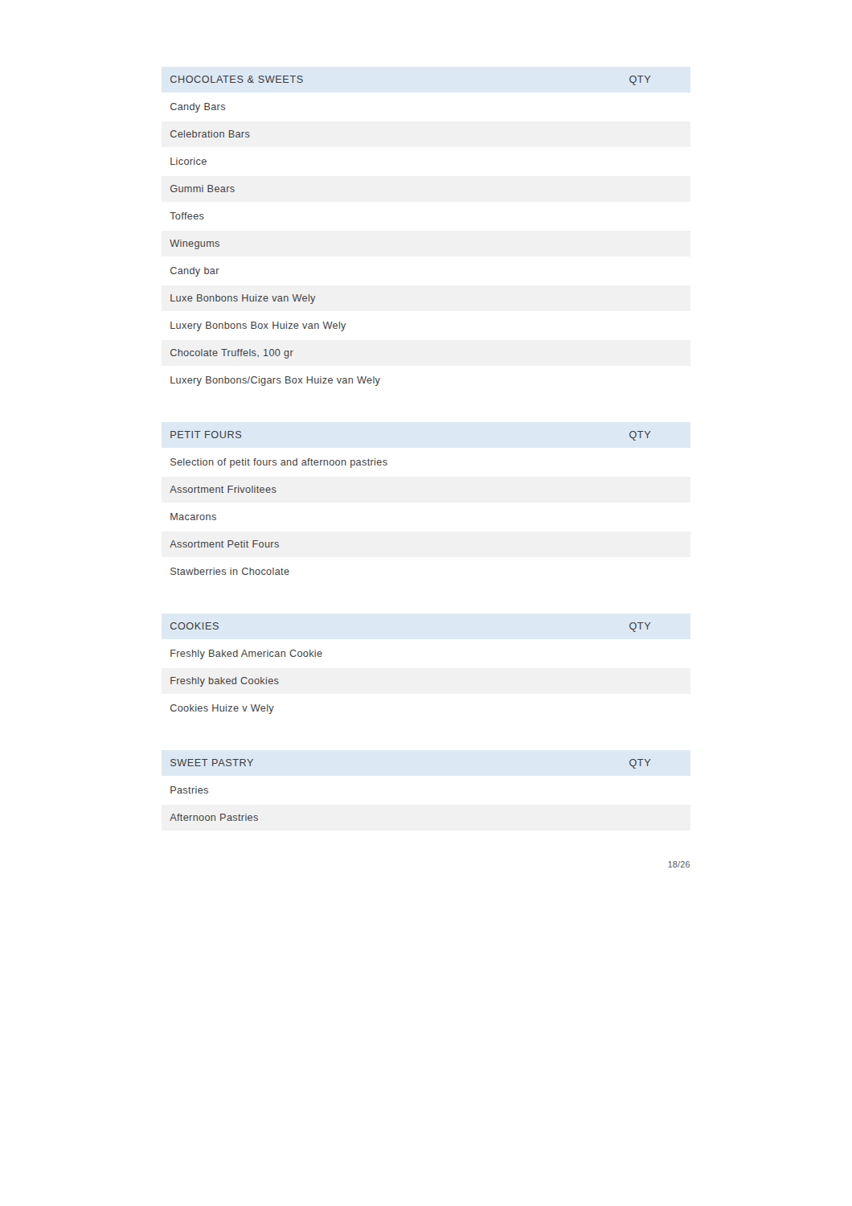| CHOCOLATES & SWEETS | QTY |
| --- | --- |
| Candy Bars | |
| Celebration Bars | |
| Licorice | |
| Gummi Bears | |
| Toffees | |
| Winegums | |
| Candy bar | |
| Luxe Bonbons Huize van Wely | |
| Luxery Bonbons Box Huize van Wely | |
| Chocolate Truffels, 100 gr | |
| Luxery Bonbons/Cigars Box Huize van Wely | |
| PETIT FOURS | QTY |
| --- | --- |
| Selection of petit fours and afternoon pastries | |
| Assortment Frivolitees | |
| Macarons | |
| Assortment Petit Fours | |
| Stawberries in Chocolate | |
| COOKIES | QTY |
| --- | --- |
| Freshly Baked American Cookie | |
| Freshly baked Cookies | |
| Cookies Huize v Wely | |
| SWEET PASTRY | QTY |
| --- | --- |
| Pastries | |
| Afternoon Pastries | |
18/26